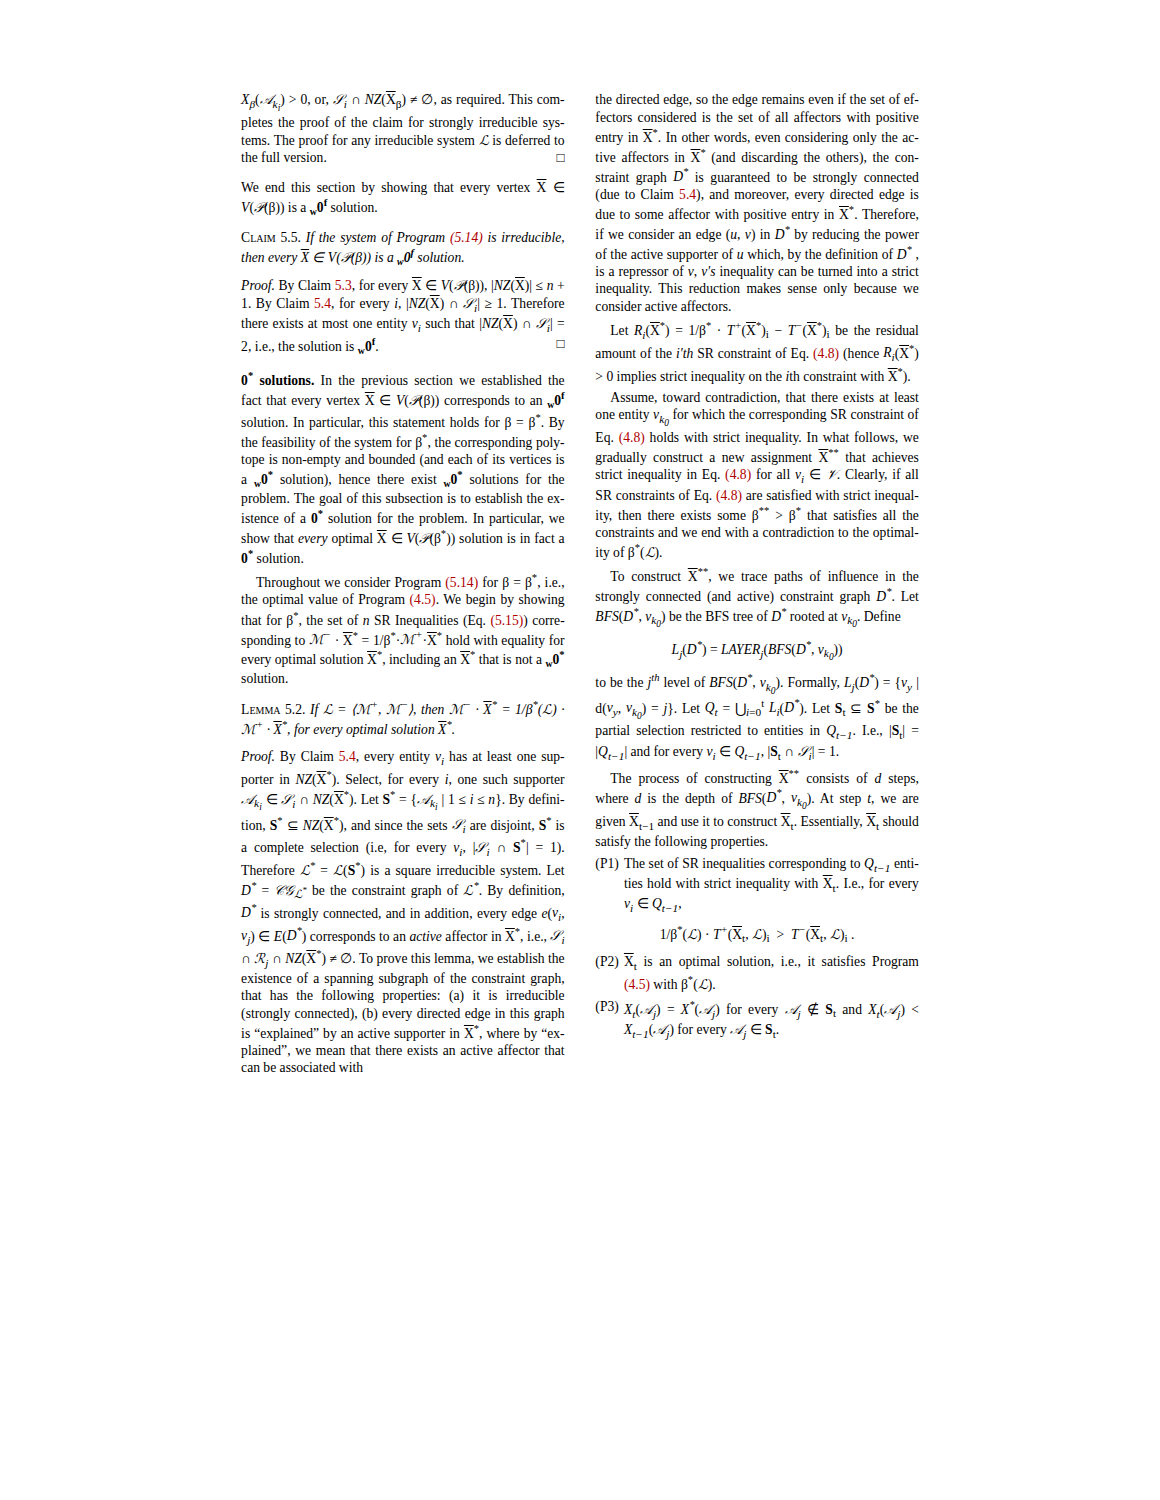Xβ(𝒜ki) > 0, or, 𝒮i ∩ NZ(Xβ) ≠ ∅, as required. This completes the proof of the claim for strongly irreducible systems. The proof for any irreducible system ℒ is deferred to the full version. □
We end this section by showing that every vertex X ∈ V(𝒫(β)) is a w0f solution.
Claim 5.5. If the system of Program (5.14) is irreducible, then every X ∈ V(𝒫(β)) is a w0f solution.
Proof. By Claim 5.3, for every X ∈ V(𝒫(β)), |NZ(X)| ≤ n + 1. By Claim 5.4, for every i, |NZ(X) ∩ 𝒮i| ≥ 1. Therefore there exists at most one entity vi such that |NZ(X) ∩ 𝒮i| = 2, i.e., the solution is w0f. □
0* solutions. In the previous section we established the fact that every vertex X ∈ V(𝒫(β)) corresponds to an w0f solution. In particular, this statement holds for β = β*. By the feasibility of the system for β*, the corresponding polytope is non-empty and bounded (and each of its vertices is a w0* solution), hence there exist w0* solutions for the problem. The goal of this subsection is to establish the existence of a 0* solution for the problem. In particular, we show that every optimal X ∈ V(𝒫(β*)) solution is in fact a 0* solution.
Throughout we consider Program (5.14) for β = β*, i.e., the optimal value of Program (4.5). We begin by showing that for β*, the set of n SR Inequalities (Eq. (5.15)) corresponding to ℳ− · X* = 1/β*·ℳ+·X* hold with equality for every optimal solution X*, including an X* that is not a w0* solution.
Lemma 5.2. If ℒ = ⟨ℳ+, ℳ−⟩, then ℳ− · X* = 1/β*(ℒ) · ℳ+ · X*, for every optimal solution X*.
Proof. By Claim 5.4, every entity vi has at least one supporter in NZ(X*). Select, for every i, one such supporter 𝒜ki ∈ 𝒮i ∩ NZ(X*). Let S* = {𝒜ki | 1 ≤ i ≤ n}. By definition, S* ⊆ NZ(X*), and since the sets 𝒮i are disjoint, S* is a complete selection (i.e, for every vi, |𝒮i ∩ S*| = 1). Therefore ℒ* = ℒ(S*) is a square irreducible system. Let D* = 𝒞𝒢ℒ* be the constraint graph of ℒ*. By definition, D* is strongly connected, and in addition, every edge e(vi, vj) ∈ E(D*) corresponds to an active affector in X*, i.e., 𝒮i ∩ ℛj ∩ NZ(X*) ≠ ∅. To prove this lemma, we establish the existence of a spanning subgraph of the constraint graph, that has the following properties: (a) it is irreducible (strongly connected), (b) every directed edge in this graph is “explained” by an active supporter in X*, where by “explained”, we mean that there exists an active affector that can be associated with
the directed edge, so the edge remains even if the set of effectors considered is the set of all affectors with positive entry in X*. In other words, even considering only the active affectors in X* (and discarding the others), the constraint graph D* is guaranteed to be strongly connected (due to Claim 5.4), and moreover, every directed edge is due to some affector with positive entry in X*. Therefore, if we consider an edge (u, v) in D* by reducing the power of the active supporter of u which, by the definition of D* , is a repressor of v, v′s inequality can be turned into a strict inequality. This reduction makes sense only because we consider active affectors.
Let Ri(X*) = 1/β* · T+(X*)i − T−(X*)i be the residual amount of the i′th SR constraint of Eq. (4.8) (hence Ri(X*) > 0 implies strict inequality on the ith constraint with X*).
Assume, toward contradiction, that there exists at least one entity vk0 for which the corresponding SR constraint of Eq. (4.8) holds with strict inequality. In what follows, we gradually construct a new assignment X** that achieves strict inequality in Eq. (4.8) for all vi ∈ 𝒱. Clearly, if all SR constraints of Eq. (4.8) are satisfied with strict inequality, then there exists some β** > β* that satisfies all the constraints and we end with a contradiction to the optimality of β*(ℒ).
To construct X**, we trace paths of influence in the strongly connected (and active) constraint graph D*. Let BFS(D*, vk0) be the BFS tree of D* rooted at vk0. Define
Lj(D*) = LAYERj(BFS(D*, vk0))
to be the jth level of BFS(D*, vk0). Formally, Lj(D*) = {vy | d(vy, vk0) = j}. Let Qt = ⋃i=0t Li(D*). Let St ⊆ S* be the partial selection restricted to entities in Qt−1. I.e., |St| = |Qt−1| and for every vi ∈ Qt−1, |St ∩ 𝒮i| = 1.
The process of constructing X** consists of d steps, where d is the depth of BFS(D*, vk0). At step t, we are given Xt−1 and use it to construct Xt. Essentially, Xt should satisfy the following properties.
(P1) The set of SR inequalities corresponding to Qt−1 entities hold with strict inequality with Xt. I.e., for every vi ∈ Qt−1,
1/β*(ℒ) · T+(Xt, ℒ)i > T−(Xt, ℒ)i .
(P2) Xt is an optimal solution, i.e., it satisfies Program (4.5) with β*(ℒ).
(P3) Xt(𝒜j) = X*(𝒜j) for every 𝒜j ∉ St and Xt(𝒜j) < Xt−1(𝒜j) for every 𝒜j ∈ St.